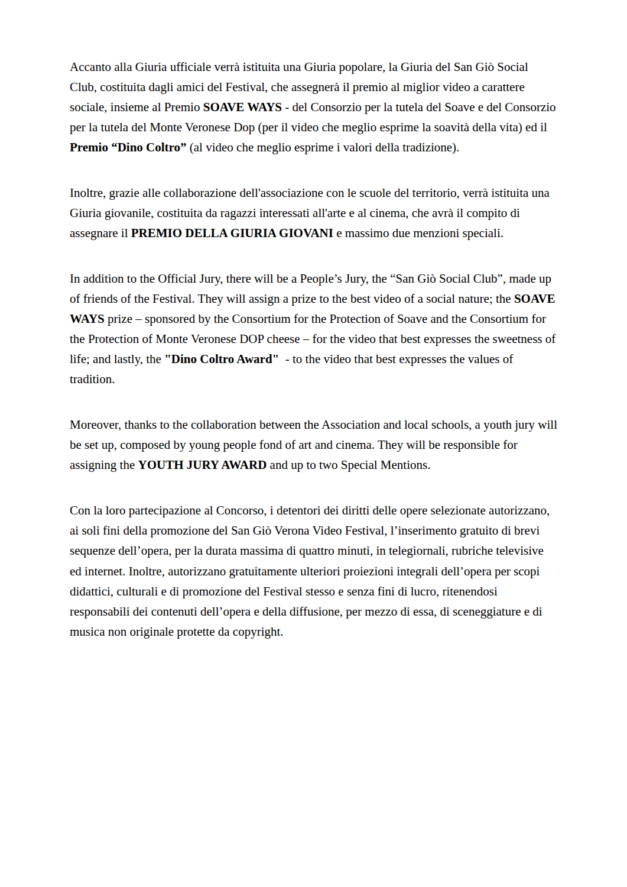Accanto alla Giuria ufficiale verrà istituita una Giuria popolare, la Giuria del San Giò Social Club, costituita dagli amici del Festival, che assegnerà il premio al miglior video a carattere sociale, insieme al Premio SOAVE WAYS - del Consorzio per la tutela del Soave e del Consorzio per la tutela del Monte Veronese Dop (per il video che meglio esprime la soavità della vita) ed il Premio “Dino Coltro” (al video che meglio esprime i valori della tradizione).
Inoltre, grazie alle collaborazione dell'associazione con le scuole del territorio, verrà istituita una Giuria giovanile, costituita da ragazzi interessati all'arte e al cinema, che avrà il compito di assegnare il PREMIO DELLA GIURIA GIOVANI e massimo due menzioni speciali.
In addition to the Official Jury, there will be a People’s Jury, the “San Giò Social Club”, made up of friends of the Festival. They will assign a prize to the best video of a social nature; the SOAVE WAYS prize – sponsored by the Consortium for the Protection of Soave and the Consortium for the Protection of Monte Veronese DOP cheese – for the video that best expresses the sweetness of life; and lastly, the "Dino Coltro Award" - to the video that best expresses the values of tradition.
Moreover, thanks to the collaboration between the Association and local schools, a youth jury will be set up, composed by young people fond of art and cinema. They will be responsible for assigning the YOUTH JURY AWARD and up to two Special Mentions.
Con la loro partecipazione al Concorso, i detentori dei diritti delle opere selezionate autorizzano, ai soli fini della promozione del San Giò Verona Video Festival, l’inserimento gratuito di brevi sequenze dell’opera, per la durata massima di quattro minuti, in telegiornali, rubriche televisive ed internet. Inoltre, autorizzano gratuitamente ulteriori proiezioni integrali dell’opera per scopi didattici, culturali e di promozione del Festival stesso e senza fini di lucro, ritenendosi responsabili dei contenuti dell’opera e della diffusione, per mezzo di essa, di sceneggiature e di musica non originale protette da copyright.